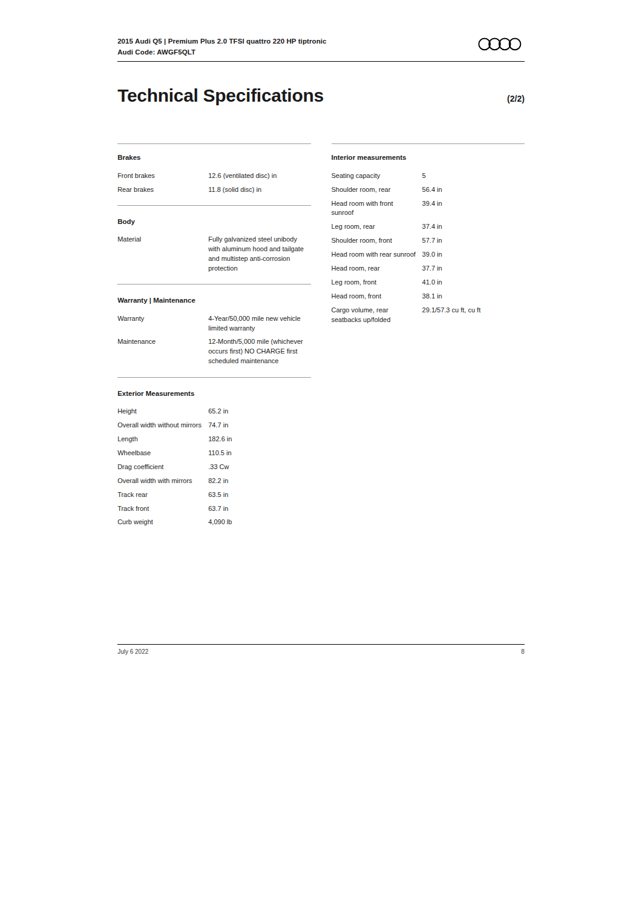2015 Audi Q5 | Premium Plus 2.0 TFSI quattro 220 HP tiptronic
Audi Code: AWGF5QLT
Technical Specifications
(2/2)
Brakes
| Front brakes | 12.6 (ventilated disc) in |
| Rear brakes | 11.8 (solid disc) in |
Body
| Material | Fully galvanized steel unibody with aluminum hood and tailgate and multistep anti-corrosion protection |
Warranty | Maintenance
| Warranty | 4-Year/50,000 mile new vehicle limited warranty |
| Maintenance | 12-Month/5,000 mile (whichever occurs first) NO CHARGE first scheduled maintenance |
Exterior Measurements
| Height | 65.2 in |
| Overall width without mirrors | 74.7 in |
| Length | 182.6 in |
| Wheelbase | 110.5 in |
| Drag coefficient | .33 Cw |
| Overall width with mirrors | 82.2 in |
| Track rear | 63.5 in |
| Track front | 63.7 in |
| Curb weight | 4,090 lb |
Interior measurements
| Seating capacity | 5 |
| Shoulder room, rear | 56.4 in |
| Head room with front sunroof | 39.4 in |
| Leg room, rear | 37.4 in |
| Shoulder room, front | 57.7 in |
| Head room with rear sunroof | 39.0 in |
| Head room, rear | 37.7 in |
| Leg room, front | 41.0 in |
| Head room, front | 38.1 in |
| Cargo volume, rear seatbacks up/folded | 29.1/57.3 cu ft, cu ft |
July 6 2022
8